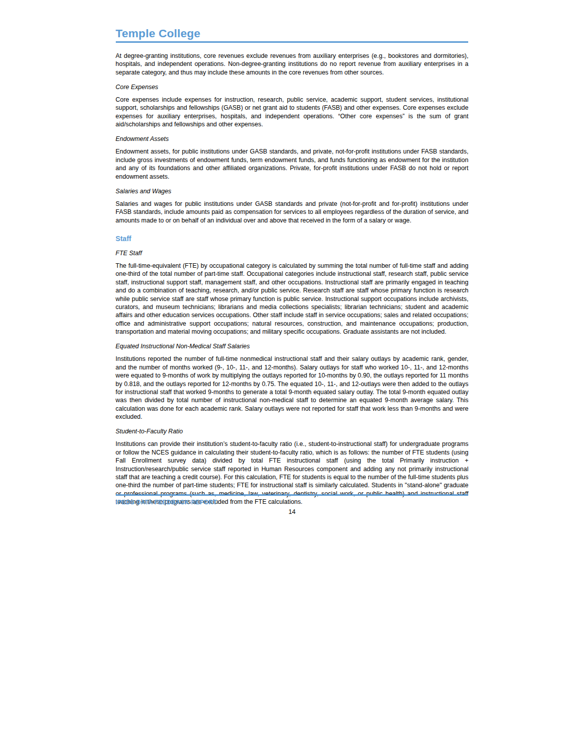Temple College
At degree-granting institutions, core revenues exclude revenues from auxiliary enterprises (e.g., bookstores and dormitories), hospitals, and independent operations. Non-degree-granting institutions do no report revenue from auxiliary enterprises in a separate category, and thus may include these amounts in the core revenues from other sources.
Core Expenses
Core expenses include expenses for instruction, research, public service, academic support, student services, institutional support, scholarships and fellowships (GASB) or net grant aid to students (FASB) and other expenses. Core expenses exclude expenses for auxiliary enterprises, hospitals, and independent operations. “Other core expenses” is the sum of grant aid/scholarships and fellowships and other expenses.
Endowment Assets
Endowment assets, for public institutions under GASB standards, and private, not-for-profit institutions under FASB standards, include gross investments of endowment funds, term endowment funds, and funds functioning as endowment for the institution and any of its foundations and other affiliated organizations. Private, for-profit institutions under FASB do not hold or report endowment assets.
Salaries and Wages
Salaries and wages for public institutions under GASB standards and private (not-for-profit and for-profit) institutions under FASB standards, include amounts paid as compensation for services to all employees regardless of the duration of service, and amounts made to or on behalf of an individual over and above that received in the form of a salary or wage.
Staff
FTE Staff
The full-time-equivalent (FTE) by occupational category is calculated by summing the total number of full-time staff and adding one-third of the total number of part-time staff. Occupational categories include instructional staff, research staff, public service staff, instructional support staff, management staff, and other occupations. Instructional staff are primarily engaged in teaching and do a combination of teaching, research, and/or public service. Research staff are staff whose primary function is research while public service staff are staff whose primary function is public service. Instructional support occupations include archivists, curators, and museum technicians; librarians and media collections specialists; librarian technicians; student and academic affairs and other education services occupations. Other staff include staff in service occupations; sales and related occupations; office and administrative support occupations; natural resources, construction, and maintenance occupations; production, transportation and material moving occupations; and military specific occupations. Graduate assistants are not included.
Equated Instructional Non-Medical Staff Salaries
Institutions reported the number of full-time nonmedical instructional staff and their salary outlays by academic rank, gender, and the number of months worked (9-, 10-, 11-, and 12-months). Salary outlays for staff who worked 10-, 11-, and 12-months were equated to 9-months of work by multiplying the outlays reported for 10-months by 0.90, the outlays reported for 11 months by 0.818, and the outlays reported for 12-months by 0.75. The equated 10-, 11-, and 12-outlays were then added to the outlays for instructional staff that worked 9-months to generate a total 9-month equated salary outlay. The total 9-month equated outlay was then divided by total number of instructional non-medical staff to determine an equated 9-month average salary. This calculation was done for each academic rank. Salary outlays were not reported for staff that work less than 9-months and were excluded.
Student-to-Faculty Ratio
Institutions can provide their institution’s student-to-faculty ratio (i.e., student-to-instructional staff) for undergraduate programs or follow the NCES guidance in calculating their student-to-faculty ratio, which is as follows: the number of FTE students (using Fall Enrollment survey data) divided by total FTE instructional staff (using the total Primarily instruction + Instruction/research/public service staff reported in Human Resources component and adding any not primarily instructional staff that are teaching a credit course). For this calculation, FTE for students is equal to the number of the full-time students plus one-third the number of part-time students; FTE for instructional staff is similarly calculated. Students in "stand-alone" graduate or professional programs (such as, medicine, law, veterinary, dentistry, social work, or public health) and instructional staff teaching in these programs are excluded from the FTE calculations.
IPEDS DATA FEEDBACK REPORT
14